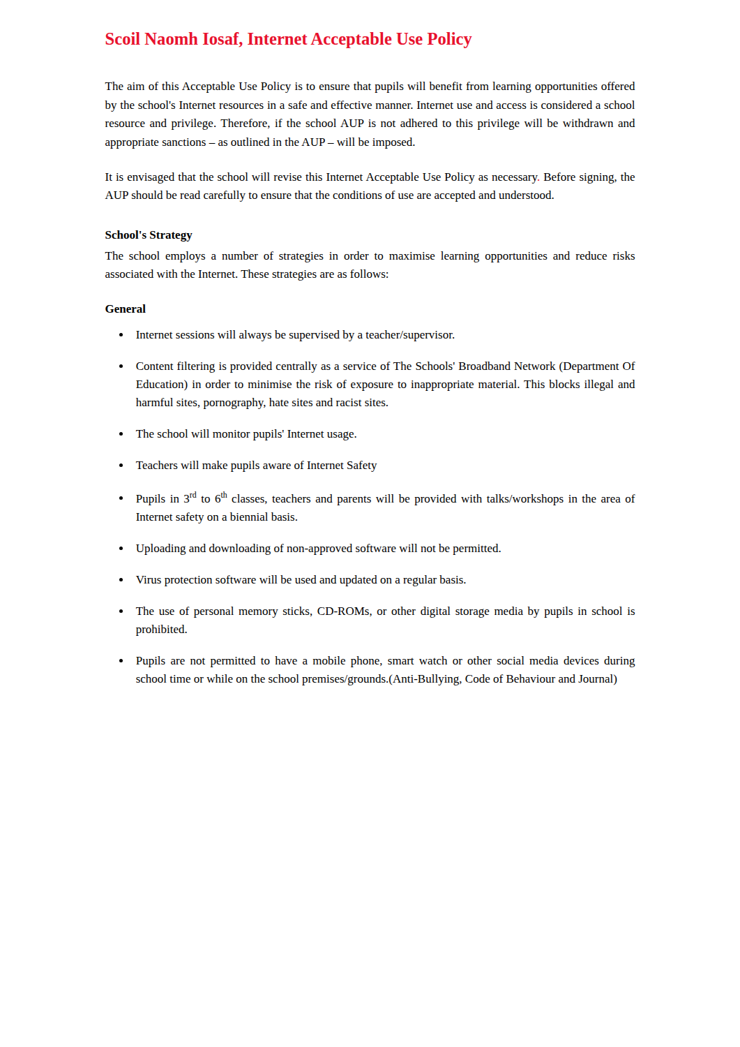Scoil Naomh Iosaf, Internet Acceptable Use Policy
The aim of this Acceptable Use Policy is to ensure that pupils will benefit from learning opportunities offered by the school's Internet resources in a safe and effective manner. Internet use and access is considered a school resource and privilege. Therefore, if the school AUP is not adhered to this privilege will be withdrawn and appropriate sanctions – as outlined in the AUP – will be imposed.
It is envisaged that the school will revise this Internet Acceptable Use Policy as necessary. Before signing, the AUP should be read carefully to ensure that the conditions of use are accepted and understood.
School's Strategy
The school employs a number of strategies in order to maximise learning opportunities and reduce risks associated with the Internet. These strategies are as follows:
General
Internet sessions will always be supervised by a teacher/supervisor.
Content filtering is provided centrally as a service of The Schools' Broadband Network (Department Of Education) in order to minimise the risk of exposure to inappropriate material. This blocks illegal and harmful sites, pornography, hate sites and racist sites.
The school will monitor pupils' Internet usage.
Teachers will make pupils aware of Internet Safety
Pupils in 3rd to 6th classes, teachers and parents will be provided with talks/workshops in the area of Internet safety on a biennial basis.
Uploading and downloading of non-approved software will not be permitted.
Virus protection software will be used and updated on a regular basis.
The use of personal memory sticks, CD-ROMs, or other digital storage media by pupils in school is prohibited.
Pupils are not permitted to have a mobile phone, smart watch or other social media devices during school time or while on the school premises/grounds.(Anti-Bullying, Code of Behaviour and Journal)